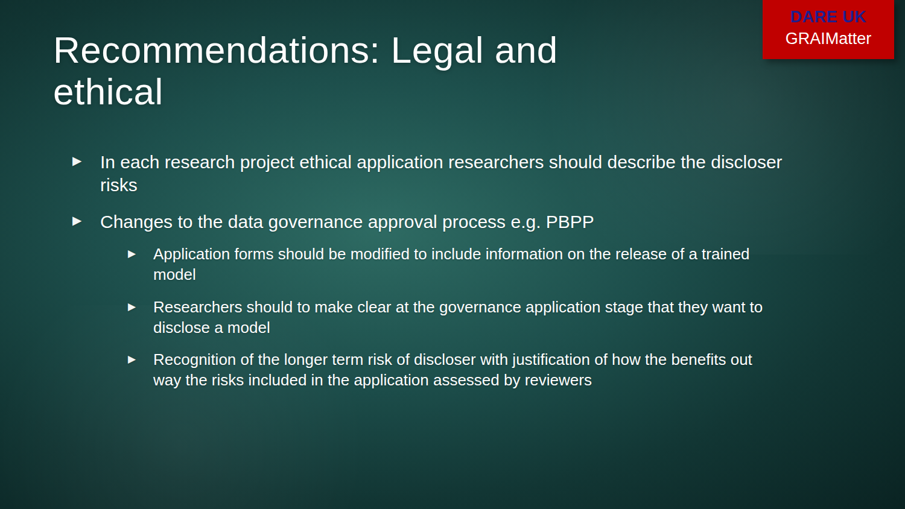DARE UK
GRAIMatter
Recommendations: Legal and ethical
In each research project ethical application researchers should describe the discloser risks
Changes to the data governance approval process e.g. PBPP
Application forms should be modified to include information on the release of a trained model
Researchers should to make clear at the governance application stage that they want to disclose a model
Recognition of the longer term risk of discloser with justification of how the benefits out way the risks included in the application assessed by reviewers